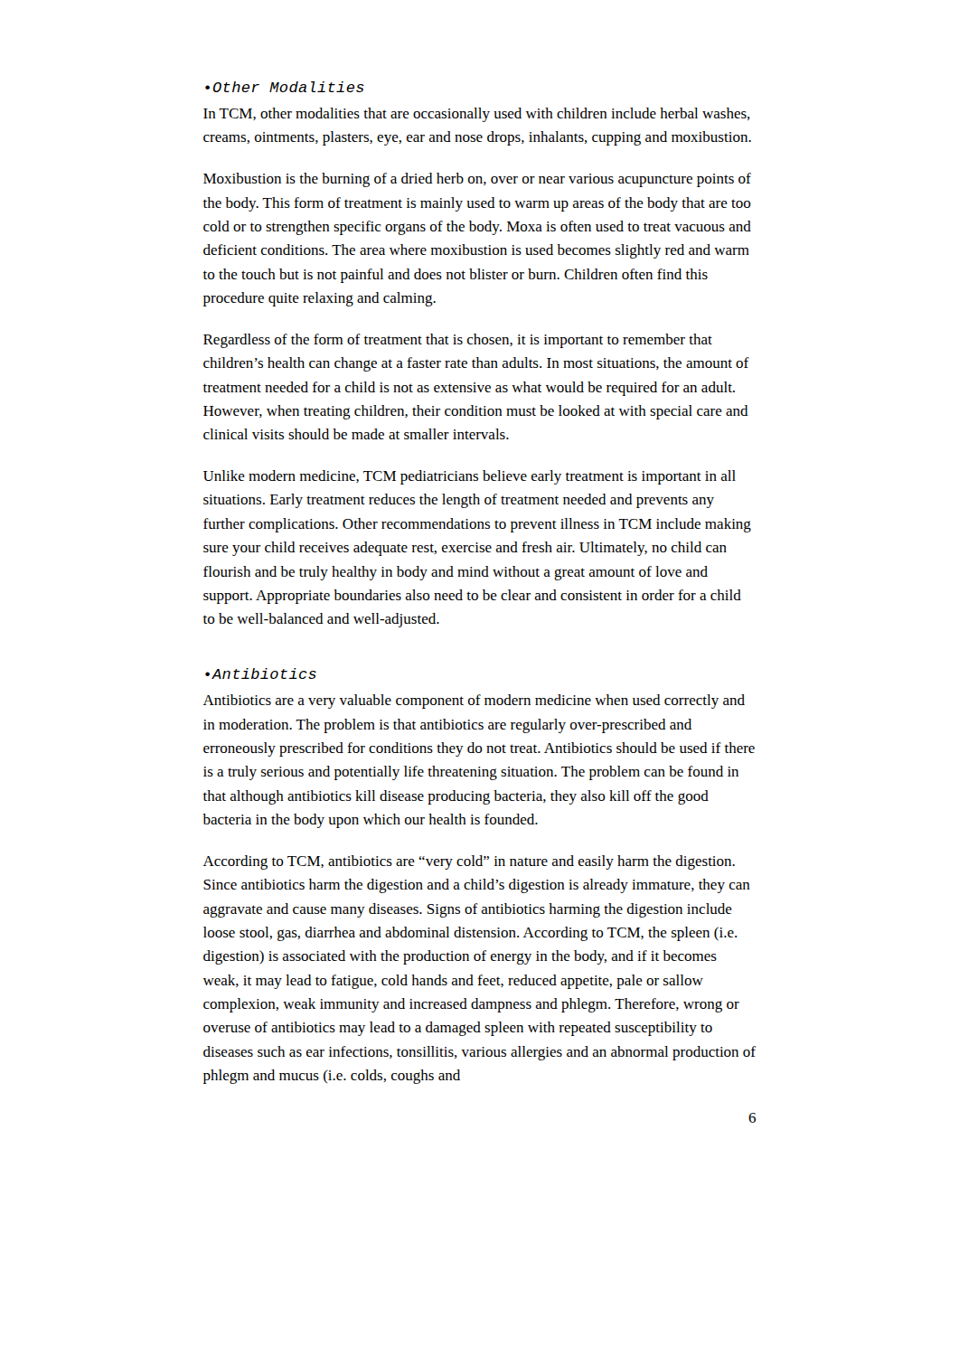Other Modalities
In TCM, other modalities that are occasionally used with children include herbal washes, creams, ointments, plasters, eye, ear and nose drops, inhalants, cupping and moxibustion.
Moxibustion is the burning of a dried herb on, over or near various acupuncture points of the body. This form of treatment is mainly used to warm up areas of the body that are too cold or to strengthen specific organs of the body. Moxa is often used to treat vacuous and deficient conditions. The area where moxibustion is used becomes slightly red and warm to the touch but is not painful and does not blister or burn. Children often find this procedure quite relaxing and calming.
Regardless of the form of treatment that is chosen, it is important to remember that children’s health can change at a faster rate than adults. In most situations, the amount of treatment needed for a child is not as extensive as what would be required for an adult. However, when treating children, their condition must be looked at with special care and clinical visits should be made at smaller intervals.
Unlike modern medicine, TCM pediatricians believe early treatment is important in all situations. Early treatment reduces the length of treatment needed and prevents any further complications. Other recommendations to prevent illness in TCM include making sure your child receives adequate rest, exercise and fresh air. Ultimately, no child can flourish and be truly healthy in body and mind without a great amount of love and support. Appropriate boundaries also need to be clear and consistent in order for a child to be well-balanced and well-adjusted.
Antibiotics
Antibiotics are a very valuable component of modern medicine when used correctly and in moderation. The problem is that antibiotics are regularly over-prescribed and erroneously prescribed for conditions they do not treat. Antibiotics should be used if there is a truly serious and potentially life threatening situation. The problem can be found in that although antibiotics kill disease producing bacteria, they also kill off the good bacteria in the body upon which our health is founded.
According to TCM, antibiotics are “very cold” in nature and easily harm the digestion. Since antibiotics harm the digestion and a child’s digestion is already immature, they can aggravate and cause many diseases. Signs of antibiotics harming the digestion include loose stool, gas, diarrhea and abdominal distension. According to TCM, the spleen (i.e. digestion) is associated with the production of energy in the body, and if it becomes weak, it may lead to fatigue, cold hands and feet, reduced appetite, pale or sallow complexion, weak immunity and increased dampness and phlegm. Therefore, wrong or overuse of antibiotics may lead to a damaged spleen with repeated susceptibility to diseases such as ear infections, tonsillitis, various allergies and an abnormal production of phlegm and mucus (i.e. colds, coughs and
6